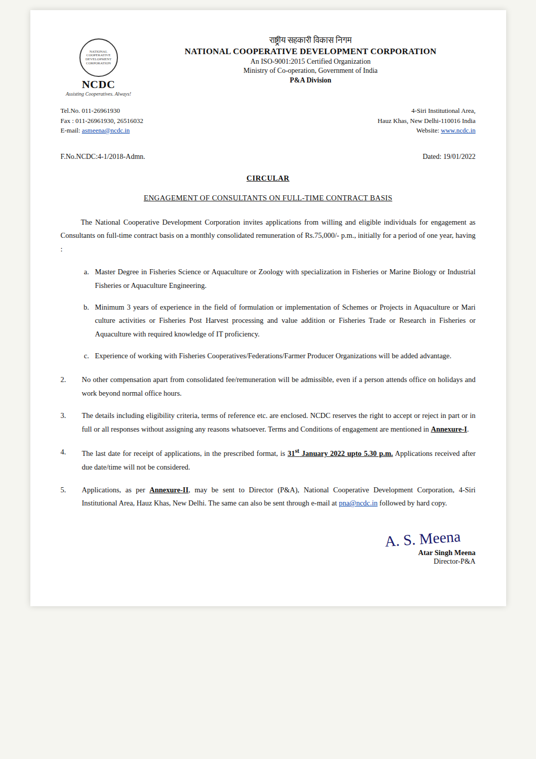NATIONAL
COOPERATIVE
DEVELOPMENT
CORPORATION
NCDC
Assisting Cooperatives. Always!
राष्ट्रीय सहकारी विकास निगम
NATIONAL COOPERATIVE DEVELOPMENT CORPORATION
An ISO-9001:2015 Certified Organization
Ministry of Co-operation, Government of India
P&A Division
Tel.No. 011-26961930
Fax : 011-26961930, 26516032
E-mail: asmeena@ncdc.in
4-Siri Institutional Area,
Hauz Khas, New Delhi-110016 India
Website: www.ncdc.in
F.No.NCDC:4-1/2018-Admn.
Dated: 19/01/2022
CIRCULAR
ENGAGEMENT OF CONSULTANTS ON FULL-TIME CONTRACT BASIS
The National Cooperative Development Corporation invites applications from willing and eligible individuals for engagement as Consultants on full-time contract basis on a monthly consolidated remuneration of Rs.75,000/- p.m., initially for a period of one year, having :
Master Degree in Fisheries Science or Aquaculture or Zoology with specialization in Fisheries or Marine Biology or Industrial Fisheries or Aquaculture Engineering.
Minimum 3 years of experience in the field of formulation or implementation of Schemes or Projects in Aquaculture or Mari culture activities or Fisheries Post Harvest processing and value addition or Fisheries Trade or Research in Fisheries or Aquaculture with required knowledge of IT proficiency.
Experience of working with Fisheries Cooperatives/Federations/Farmer Producer Organizations will be added advantage.
2.
No other compensation apart from consolidated fee/remuneration will be admissible, even if a person attends office on holidays and work beyond normal office hours.
3.
The details including eligibility criteria, terms of reference etc. are enclosed. NCDC reserves the right to accept or reject in part or in full or all responses without assigning any reasons whatsoever. Terms and Conditions of engagement are mentioned in Annexure-I.
4.
The last date for receipt of applications, in the prescribed format, is 31st January 2022 upto 5.30 p.m. Applications received after due date/time will not be considered.
5.
Applications, as per Annexure-II, may be sent to Director (P&A), National Cooperative Development Corporation, 4-Siri Institutional Area, Hauz Khas, New Delhi. The same can also be sent through e-mail at pna@ncdc.in followed by hard copy.
A. S. Meena
Atar Singh Meena
Director-P&A